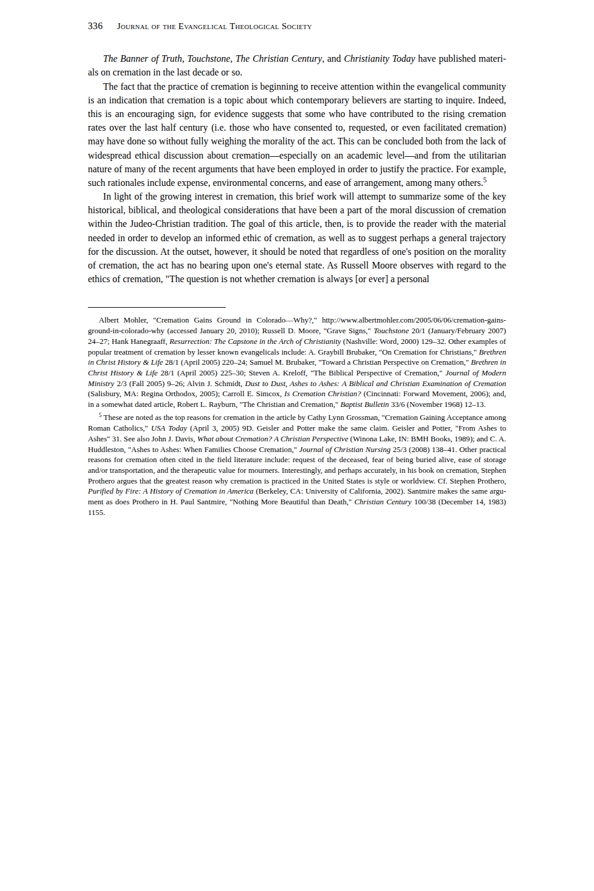336 Journal of the Evangelical Theological Society
The Banner of Truth, Touchstone, The Christian Century, and Christianity Today have published materials on cremation in the last decade or so.
The fact that the practice of cremation is beginning to receive attention within the evangelical community is an indication that cremation is a topic about which contemporary believers are starting to inquire. Indeed, this is an encouraging sign, for evidence suggests that some who have contributed to the rising cremation rates over the last half century (i.e. those who have consented to, requested, or even facilitated cremation) may have done so without fully weighing the morality of the act. This can be concluded both from the lack of widespread ethical discussion about cremation—especially on an academic level—and from the utilitarian nature of many of the recent arguments that have been employed in order to justify the practice. For example, such rationales include expense, environmental concerns, and ease of arrangement, among many others.5
In light of the growing interest in cremation, this brief work will attempt to summarize some of the key historical, biblical, and theological considerations that have been a part of the moral discussion of cremation within the Judeo-Christian tradition. The goal of this article, then, is to provide the reader with the material needed in order to develop an informed ethic of cremation, as well as to suggest perhaps a general trajectory for the discussion. At the outset, however, it should be noted that regardless of one's position on the morality of cremation, the act has no bearing upon one's eternal state. As Russell Moore observes with regard to the ethics of cremation, "The question is not whether cremation is always [or ever] a personal
Albert Mohler, "Cremation Gains Ground in Colorado—Why?," http://www.albertmohler.com/2005/06/06/cremation-gains-ground-in-colorado-why (accessed January 20, 2010); Russell D. Moore, "Grave Signs," Touchstone 20/1 (January/February 2007) 24–27; Hank Hanegraaff, Resurrection: The Capstone in the Arch of Christianity (Nashville: Word, 2000) 129–32. Other examples of popular treatment of cremation by lesser known evangelicals include: A. Graybill Brubaker, "On Cremation for Christians," Brethren in Christ History & Life 28/1 (April 2005) 220–24; Samuel M. Brubaker, "Toward a Christian Perspective on Cremation," Brethren in Christ History & Life 28/1 (April 2005) 225–30; Steven A. Kreloff, "The Biblical Perspective of Cremation," Journal of Modern Ministry 2/3 (Fall 2005) 9–26; Alvin J. Schmidt, Dust to Dust, Ashes to Ashes: A Biblical and Christian Examination of Cremation (Salisbury, MA: Regina Orthodox, 2005); Carroll E. Simcox, Is Cremation Christian? (Cincinnati: Forward Movement, 2006); and, in a somewhat dated article, Robert L. Rayburn, "The Christian and Cremation," Baptist Bulletin 33/6 (November 1968) 12–13.
5 These are noted as the top reasons for cremation in the article by Cathy Lynn Grossman, "Cremation Gaining Acceptance among Roman Catholics," USA Today (April 3, 2005) 9D. Geisler and Potter make the same claim. Geisler and Potter, "From Ashes to Ashes" 31. See also John J. Davis, What about Cremation? A Christian Perspective (Winona Lake, IN: BMH Books, 1989); and C. A. Huddleston, "Ashes to Ashes: When Families Choose Cremation," Journal of Christian Nursing 25/3 (2008) 138–41. Other practical reasons for cremation often cited in the field literature include: request of the deceased, fear of being buried alive, ease of storage and/or transportation, and the therapeutic value for mourners. Interestingly, and perhaps accurately, in his book on cremation, Stephen Prothero argues that the greatest reason why cremation is practiced in the United States is style or worldview. Cf. Stephen Prothero, Purified by Fire: A History of Cremation in America (Berkeley, CA: University of California, 2002). Santmire makes the same argument as does Prothero in H. Paul Santmire, "Nothing More Beautiful than Death," Christian Century 100/38 (December 14, 1983) 1155.